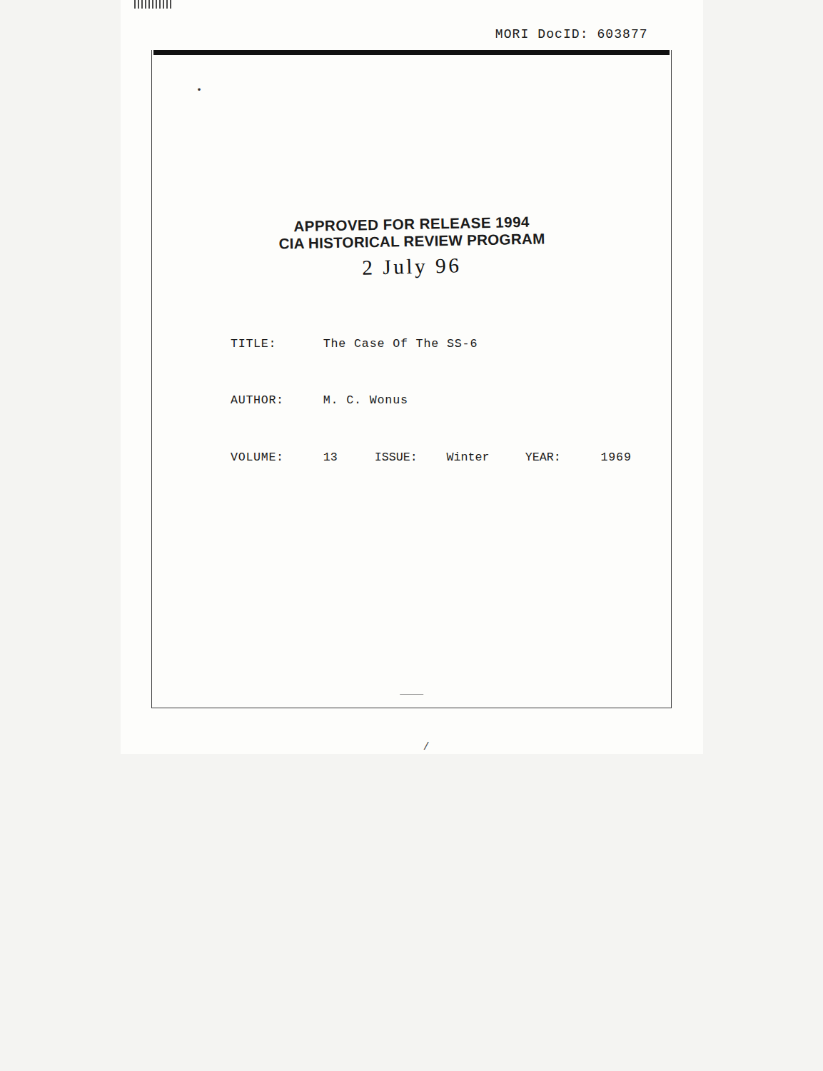MORI DocID: 603877
•
Approved for Release 1994
CIA Historical Review Program
2 July 96
TITLE: The Case Of The SS-6
AUTHOR: M. C. Wonus
VOLUME: 13 ISSUE: Winter YEAR: 1969
/